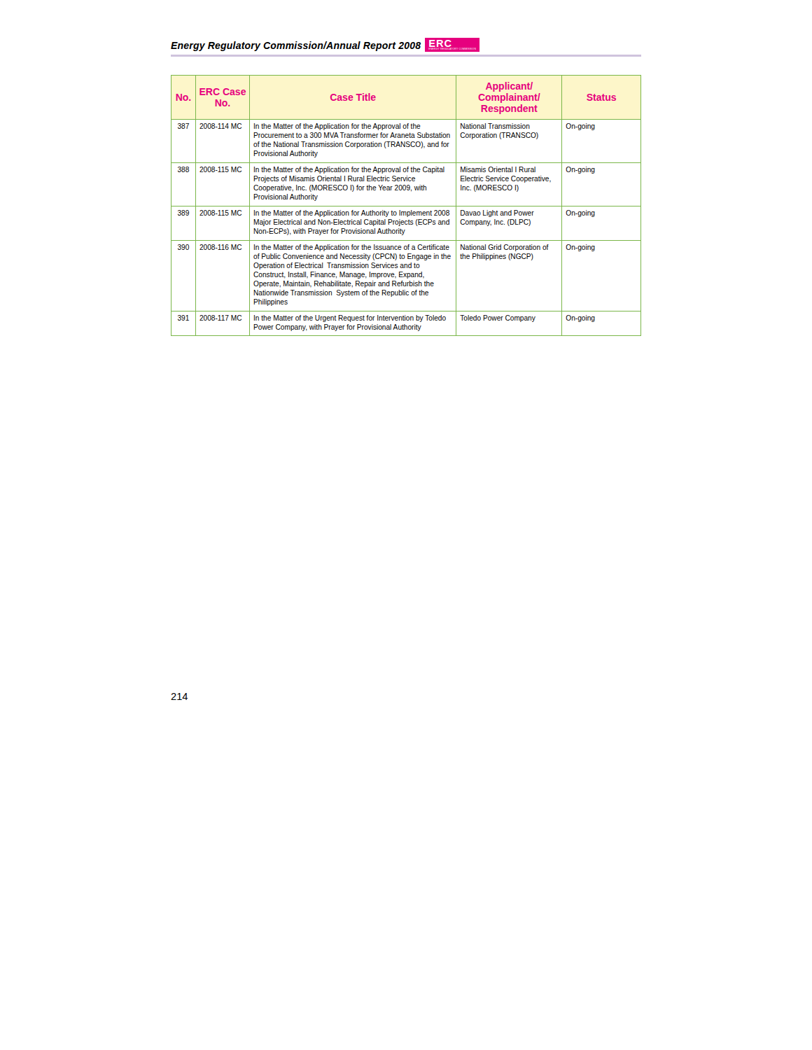Energy Regulatory Commission/Annual Report 2008 ERCENERGY REGULATORY COMMISSION
| No. | ERC Case No. | Case Title | Applicant/ Complainant/ Respondent | Status |
| --- | --- | --- | --- | --- |
| 387 | 2008-114 MC | In the Matter of the Application for the Approval of the Procurement to a 300 MVA Transformer for Araneta Substation of the National Transmission Corporation (TRANSCO), and for Provisional Authority | National Transmission Corporation (TRANSCO) | On-going |
| 388 | 2008-115 MC | In the Matter of the Application for the Approval of the Capital Projects of Misamis Oriental I Rural Electric Service Cooperative, Inc. (MORESCO I) for the Year 2009, with Provisional Authority | Misamis Oriental I Rural Electric Service Cooperative, Inc. (MORESCO I) | On-going |
| 389 | 2008-115 MC | In the Matter of the Application for Authority to Implement 2008 Major Electrical and Non-Electrical Capital Projects (ECPs and Non-ECPs), with Prayer for Provisional Authority | Davao Light and Power Company, Inc. (DLPC) | On-going |
| 390 | 2008-116 MC | In the Matter of the Application for the Issuance of a Certificate of Public Convenience and Necessity (CPCN) to Engage in the Operation of Electrical Transmission Services and to Construct, Install, Finance, Manage, Improve, Expand, Operate, Maintain, Rehabilitate, Repair and Refurbish the Nationwide Transmission System of the Republic of the Philippines | National Grid Corporation of the Philippines (NGCP) | On-going |
| 391 | 2008-117 MC | In the Matter of the Urgent Request for Intervention by Toledo Power Company, with Prayer for Provisional Authority | Toledo Power Company | On-going |
214